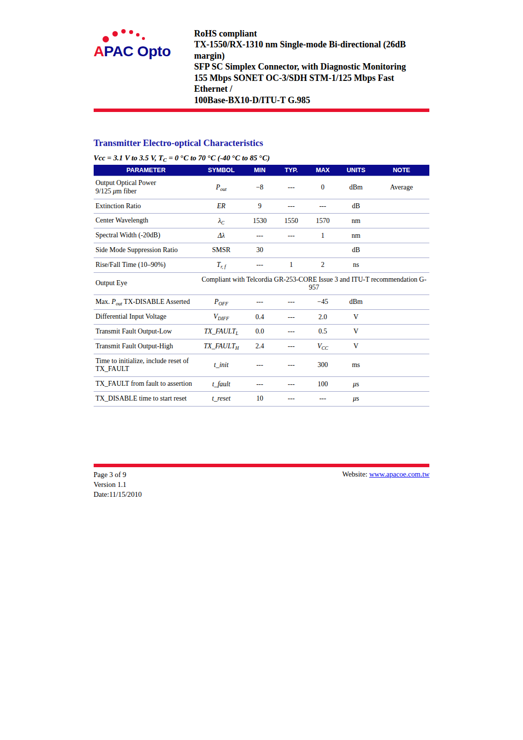APAC Opto
RoHS compliant
TX-1550/RX-1310 nm Single-mode Bi-directional (26dB margin)
SFP SC Simplex Connector, with Diagnostic Monitoring
155 Mbps SONET OC-3/SDH STM-1/125 Mbps Fast Ethernet /
100Base-BX10-D/ITU-T G.985
Transmitter Electro-optical Characteristics
Vcc = 3.1 V to 3.5 V, TC = 0 °C to 70 °C (-40 °C to 85 °C)
| PARAMETER | SYMBOL | MIN | TYP. | MAX | UNITS | NOTE |
| --- | --- | --- | --- | --- | --- | --- |
| Output Optical Power 9/125 μ m fiber | P out | −8 | --- | 0 | dBm | Average |
| Extinction Ratio | ER | 9 | --- | --- | dB | |
| Center Wavelength | λ C | 1530 | 1550 | 1570 | nm | |
| Spectral Width (-20dB) | Δ λ | --- | --- | 1 | nm | |
| Side Mode Suppression Ratio | SMSR | 30 | | | dB | |
| Rise/Fall Time (10–90%) | T r, f | --- | 1 | 2 | ns | |
| Output Eye | Compliant with Telcordia GR-253-CORE Issue 3 and ITU-T recommendation G-957 |
| Max. P out TX-DISABLE Asserted | P OFF | --- | --- | −45 | dBm | |
| Differential Input Voltage | V DIFF | 0.4 | --- | 2.0 | V | |
| Transmit Fault Output-Low | TX_FAULT L | 0.0 | --- | 0.5 | V | |
| Transmit Fault Output-High | TX_FAULT H | 2.4 | --- | V CC | V | |
| Time to initialize, include reset of TX_FAULT | t_init | --- | --- | 300 | ms | |
| TX_FAULT from fault to assertion | t_fault | --- | --- | 100 | μ s | |
| TX_DISABLE time to start reset | t_reset | 10 | --- | --- | μ s | |
Page 3 of 9
Version 1.1
Date:11/15/2010
Website: www.apacoe.com.tw